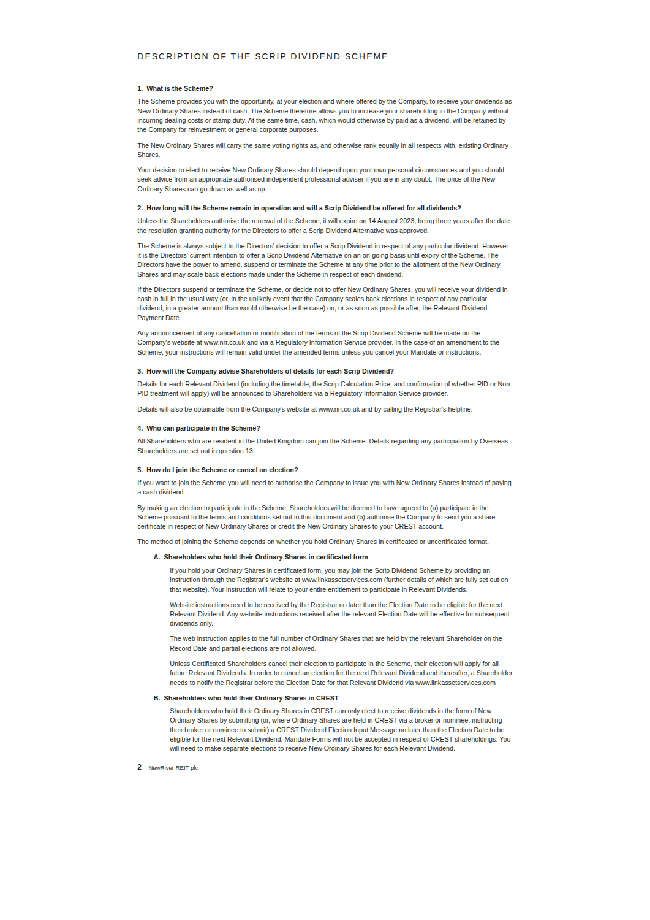Description of the Scrip Dividend Scheme
1. What is the Scheme?
The Scheme provides you with the opportunity, at your election and where offered by the Company, to receive your dividends as New Ordinary Shares instead of cash. The Scheme therefore allows you to increase your shareholding in the Company without incurring dealing costs or stamp duty. At the same time, cash, which would otherwise by paid as a dividend, will be retained by the Company for reinvestment or general corporate purposes.
The New Ordinary Shares will carry the same voting rights as, and otherwise rank equally in all respects with, existing Ordinary Shares.
Your decision to elect to receive New Ordinary Shares should depend upon your own personal circumstances and you should seek advice from an appropriate authorised independent professional adviser if you are in any doubt. The price of the New Ordinary Shares can go down as well as up.
2. How long will the Scheme remain in operation and will a Scrip Dividend be offered for all dividends?
Unless the Shareholders authorise the renewal of the Scheme, it will expire on 14 August 2023, being three years after the date the resolution granting authority for the Directors to offer a Scrip Dividend Alternative was approved.
The Scheme is always subject to the Directors' decision to offer a Scrip Dividend in respect of any particular dividend. However it is the Directors' current intention to offer a Scrip Dividend Alternative on an on-going basis until expiry of the Scheme. The Directors have the power to amend, suspend or terminate the Scheme at any time prior to the allotment of the New Ordinary Shares and may scale back elections made under the Scheme in respect of each dividend.
If the Directors suspend or terminate the Scheme, or decide not to offer New Ordinary Shares, you will receive your dividend in cash in full in the usual way (or, in the unlikely event that the Company scales back elections in respect of any particular dividend, in a greater amount than would otherwise be the case) on, or as soon as possible after, the Relevant Dividend Payment Date.
Any announcement of any cancellation or modification of the terms of the Scrip Dividend Scheme will be made on the Company's website at www.nrr.co.uk and via a Regulatory Information Service provider. In the case of an amendment to the Scheme, your instructions will remain valid under the amended terms unless you cancel your Mandate or instructions.
3. How will the Company advise Shareholders of details for each Scrip Dividend?
Details for each Relevant Dividend (including the timetable, the Scrip Calculation Price, and confirmation of whether PID or Non-PID treatment will apply) will be announced to Shareholders via a Regulatory Information Service provider.
Details will also be obtainable from the Company's website at www.nrr.co.uk and by calling the Registrar's helpline.
4. Who can participate in the Scheme?
All Shareholders who are resident in the United Kingdom can join the Scheme. Details regarding any participation by Overseas Shareholders are set out in question 13.
5. How do I join the Scheme or cancel an election?
If you want to join the Scheme you will need to authorise the Company to issue you with New Ordinary Shares instead of paying a cash dividend.
By making an election to participate in the Scheme, Shareholders will be deemed to have agreed to (a) participate in the Scheme pursuant to the terms and conditions set out in this document and (b) authorise the Company to send you a share certificate in respect of New Ordinary Shares or credit the New Ordinary Shares to your CREST account.
The method of joining the Scheme depends on whether you hold Ordinary Shares in certificated or uncertificated format.
A. Shareholders who hold their Ordinary Shares in certificated form
If you hold your Ordinary Shares in certificated form, you may join the Scrip Dividend Scheme by providing an instruction through the Registrar's website at www.linkassetservices.com (further details of which are fully set out on that website). Your instruction will relate to your entire entitlement to participate in Relevant Dividends.
Website instructions need to be received by the Registrar no later than the Election Date to be eligible for the next Relevant Dividend. Any website instructions received after the relevant Election Date will be effective for subsequent dividends only.
The web instruction applies to the full number of Ordinary Shares that are held by the relevant Shareholder on the Record Date and partial elections are not allowed.
Unless Certificated Shareholders cancel their election to participate in the Scheme, their election will apply for all future Relevant Dividends. In order to cancel an election for the next Relevant Dividend and thereafter, a Shareholder needs to notify the Registrar before the Election Date for that Relevant Dividend via www.linkassetservices.com
B. Shareholders who hold their Ordinary Shares in CREST
Shareholders who hold their Ordinary Shares in CREST can only elect to receive dividends in the form of New Ordinary Shares by submitting (or, where Ordinary Shares are held in CREST via a broker or nominee, instructing their broker or nominee to submit) a CREST Dividend Election Input Message no later than the Election Date to be eligible for the next Relevant Dividend. Mandate Forms will not be accepted in respect of CREST shareholdings. You will need to make separate elections to receive New Ordinary Shares for each Relevant Dividend.
2 NewRiver REIT plc